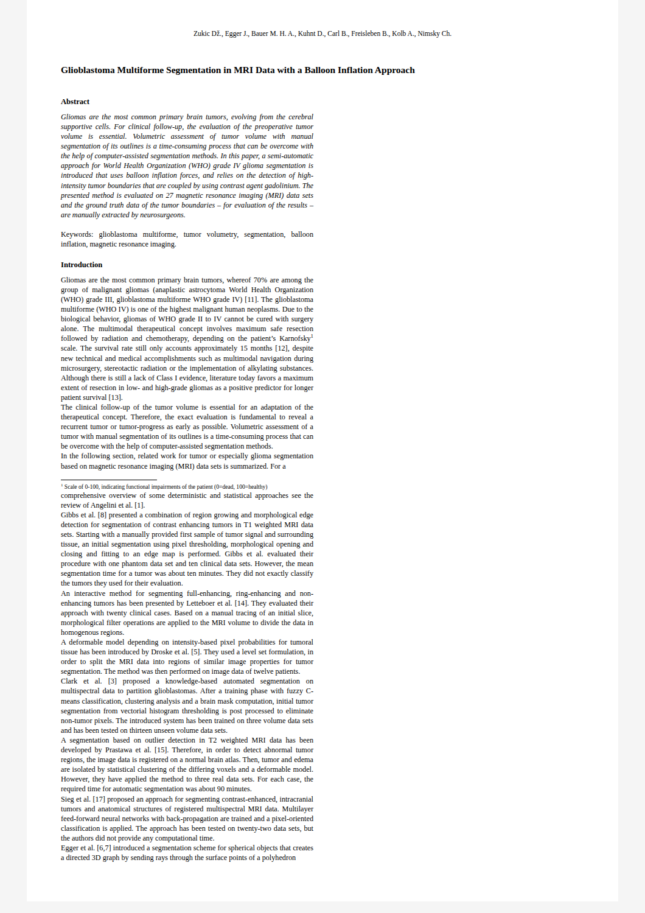Zukic Dž., Egger J., Bauer M. H. A., Kuhnt D., Carl B., Freisleben B., Kolb A., Nimsky Ch.
Glioblastoma Multiforme Segmentation in MRI Data with a Balloon Inflation Approach
Abstract
Gliomas are the most common primary brain tumors, evolving from the cerebral supportive cells. For clinical follow-up, the evaluation of the preoperative tumor volume is essential. Volumetric assessment of tumor volume with manual segmentation of its outlines is a time-consuming process that can be overcome with the help of computer-assisted segmentation methods. In this paper, a semi-automatic approach for World Health Organization (WHO) grade IV glioma segmentation is introduced that uses balloon inflation forces, and relies on the detection of high-intensity tumor boundaries that are coupled by using contrast agent gadolinium. The presented method is evaluated on 27 magnetic resonance imaging (MRI) data sets and the ground truth data of the tumor boundaries – for evaluation of the results – are manually extracted by neurosurgeons.
Keywords: glioblastoma multiforme, tumor volumetry, segmentation, balloon inflation, magnetic resonance imaging.
Introduction
Gliomas are the most common primary brain tumors, whereof 70% are among the group of malignant gliomas (anaplastic astrocytoma World Health Organization (WHO) grade III, glioblastoma multiforme WHO grade IV) [11]. The glioblastoma multiforme (WHO IV) is one of the highest malignant human neoplasms. Due to the biological behavior, gliomas of WHO grade II to IV cannot be cured with surgery alone. The multimodal therapeutical concept involves maximum safe resection followed by radiation and chemotherapy, depending on the patient’s Karnofsky1 scale. The survival rate still only accounts approximately 15 months [12], despite new technical and medical accomplishments such as multimodal navigation during microsurgery, stereotactic radiation or the implementation of alkylating substances. Although there is still a lack of Class I evidence, literature today favors a maximum extent of resection in low- and high-grade gliomas as a positive predictor for longer patient survival [13].
The clinical follow-up of the tumor volume is essential for an adaptation of the therapeutical concept. Therefore, the exact evaluation is fundamental to reveal a recurrent tumor or tumor-progress as early as possible. Volumetric assessment of a tumor with manual segmentation of its outlines is a time-consuming process that can be overcome with the help of computer-assisted segmentation methods.
In the following section, related work for tumor or especially glioma segmentation based on magnetic resonance imaging (MRI) data sets is summarized. For a
1 Scale of 0-100, indicating functional impairments of the patient (0=dead, 100=healthy)
comprehensive overview of some deterministic and statistical approaches see the review of Angelini et al. [1].
Gibbs et al. [8] presented a combination of region growing and morphological edge detection for segmentation of contrast enhancing tumors in T1 weighted MRI data sets. Starting with a manually provided first sample of tumor signal and surrounding tissue, an initial segmentation using pixel thresholding, morphological opening and closing and fitting to an edge map is performed. Gibbs et al. evaluated their procedure with one phantom data set and ten clinical data sets. However, the mean segmentation time for a tumor was about ten minutes. They did not exactly classify the tumors they used for their evaluation.
An interactive method for segmenting full-enhancing, ring-enhancing and non-enhancing tumors has been presented by Letteboer et al. [14]. They evaluated their approach with twenty clinical cases. Based on a manual tracing of an initial slice, morphological filter operations are applied to the MRI volume to divide the data in homogenous regions.
A deformable model depending on intensity-based pixel probabilities for tumoral tissue has been introduced by Droske et al. [5]. They used a level set formulation, in order to split the MRI data into regions of similar image properties for tumor segmentation. The method was then performed on image data of twelve patients.
Clark et al. [3] proposed a knowledge-based automated segmentation on multispectral data to partition glioblastomas. After a training phase with fuzzy C-means classification, clustering analysis and a brain mask computation, initial tumor segmentation from vectorial histogram thresholding is post processed to eliminate non-tumor pixels. The introduced system has been trained on three volume data sets and has been tested on thirteen unseen volume data sets.
A segmentation based on outlier detection in T2 weighted MRI data has been developed by Prastawa et al. [15]. Therefore, in order to detect abnormal tumor regions, the image data is registered on a normal brain atlas. Then, tumor and edema are isolated by statistical clustering of the differing voxels and a deformable model. However, they have applied the method to three real data sets. For each case, the required time for automatic segmentation was about 90 minutes.
Sieg et al. [17] proposed an approach for segmenting contrast-enhanced, intracranial tumors and anatomical structures of registered multispectral MRI data. Multilayer feed-forward neural networks with back-propagation are trained and a pixel-oriented classification is applied. The approach has been tested on twenty-two data sets, but the authors did not provide any computational time.
Egger et al. [6,7] introduced a segmentation scheme for spherical objects that creates a directed 3D graph by sending rays through the surface points of a polyhedron